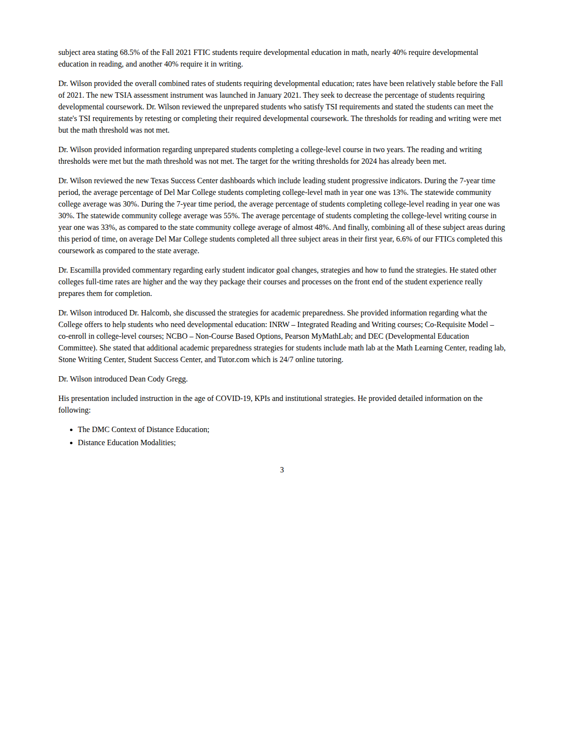subject area stating 68.5% of the Fall 2021 FTIC students require developmental education in math, nearly 40% require developmental education in reading, and another 40% require it in writing.
Dr. Wilson provided the overall combined rates of students requiring developmental education; rates have been relatively stable before the Fall of 2021. The new TSIA assessment instrument was launched in January 2021. They seek to decrease the percentage of students requiring developmental coursework. Dr. Wilson reviewed the unprepared students who satisfy TSI requirements and stated the students can meet the state's TSI requirements by retesting or completing their required developmental coursework. The thresholds for reading and writing were met but the math threshold was not met.
Dr. Wilson provided information regarding unprepared students completing a college-level course in two years. The reading and writing thresholds were met but the math threshold was not met. The target for the writing thresholds for 2024 has already been met.
Dr. Wilson reviewed the new Texas Success Center dashboards which include leading student progressive indicators. During the 7-year time period, the average percentage of Del Mar College students completing college-level math in year one was 13%. The statewide community college average was 30%. During the 7-year time period, the average percentage of students completing college-level reading in year one was 30%. The statewide community college average was 55%. The average percentage of students completing the college-level writing course in year one was 33%, as compared to the state community college average of almost 48%. And finally, combining all of these subject areas during this period of time, on average Del Mar College students completed all three subject areas in their first year, 6.6% of our FTICs completed this coursework as compared to the state average.
Dr. Escamilla provided commentary regarding early student indicator goal changes, strategies and how to fund the strategies. He stated other colleges full-time rates are higher and the way they package their courses and processes on the front end of the student experience really prepares them for completion.
Dr. Wilson introduced Dr. Halcomb, she discussed the strategies for academic preparedness. She provided information regarding what the College offers to help students who need developmental education: INRW – Integrated Reading and Writing courses; Co-Requisite Model – co-enroll in college-level courses; NCBO – Non-Course Based Options, Pearson MyMathLab; and DEC (Developmental Education Committee). She stated that additional academic preparedness strategies for students include math lab at the Math Learning Center, reading lab, Stone Writing Center, Student Success Center, and Tutor.com which is 24/7 online tutoring.
Dr. Wilson introduced Dean Cody Gregg.
His presentation included instruction in the age of COVID-19, KPIs and institutional strategies. He provided detailed information on the following:
The DMC Context of Distance Education;
Distance Education Modalities;
3